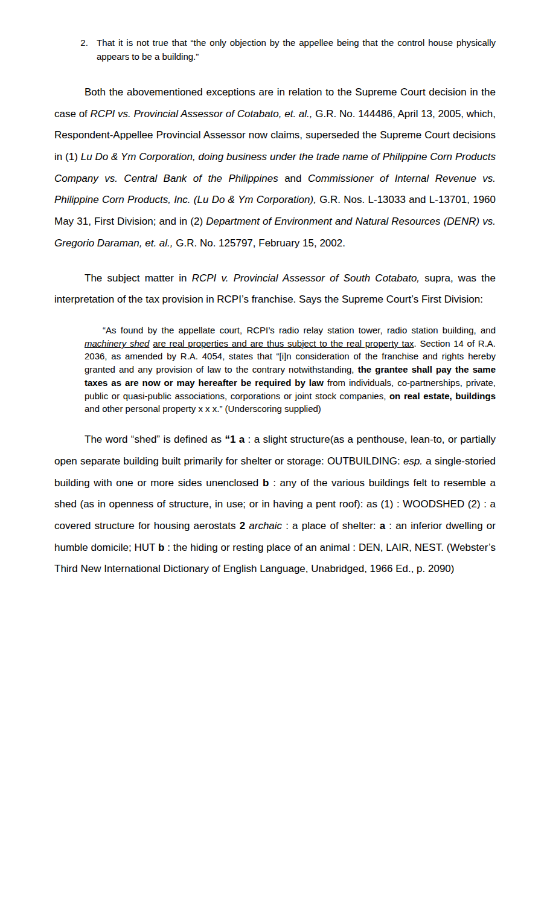That it is not true that “the only objection by the appellee being that the control house physically appears to be a building.”
Both the abovementioned exceptions are in relation to the Supreme Court decision in the case of RCPI vs. Provincial Assessor of Cotabato, et. al., G.R. No. 144486, April 13, 2005, which, Respondent-Appellee Provincial Assessor now claims, superseded the Supreme Court decisions in (1) Lu Do & Ym Corporation, doing business under the trade name of Philippine Corn Products Company vs. Central Bank of the Philippines and Commissioner of Internal Revenue vs. Philippine Corn Products, Inc. (Lu Do & Ym Corporation), G.R. Nos. L-13033 and L-13701, 1960 May 31, First Division; and in (2) Department of Environment and Natural Resources (DENR) vs. Gregorio Daraman, et. al., G.R. No. 125797, February 15, 2002.
The subject matter in RCPI v. Provincial Assessor of South Cotabato, supra, was the interpretation of the tax provision in RCPI’s franchise. Says the Supreme Court’s First Division:
“As found by the appellate court, RCPI’s radio relay station tower, radio station building, and machinery shed are real properties and are thus subject to the real property tax. Section 14 of R.A. 2036, as amended by R.A. 4054, states that “[i]n consideration of the franchise and rights hereby granted and any provision of law to the contrary notwithstanding, the grantee shall pay the same taxes as are now or may hereafter be required by law from individuals, co-partnerships, private, public or quasi-public associations, corporations or joint stock companies, on real estate, buildings and other personal property x x x.” (Underscoring supplied)
The word “shed” is defined as “1 a : a slight structure(as a penthouse, lean-to, or partially open separate building built primarily for shelter or storage: OUTBUILDING: esp. a single-storied building with one or more sides unenclosed b : any of the various buildings felt to resemble a shed (as in openness of structure, in use; or in having a pent roof): as (1) : WOODSHED (2) : a covered structure for housing aerostats 2 archaic : a place of shelter: a : an inferior dwelling or humble domicile; HUT b : the hiding or resting place of an animal : DEN, LAIR, NEST. (Webster’s Third New International Dictionary of English Language, Unabridged, 1966 Ed., p. 2090)